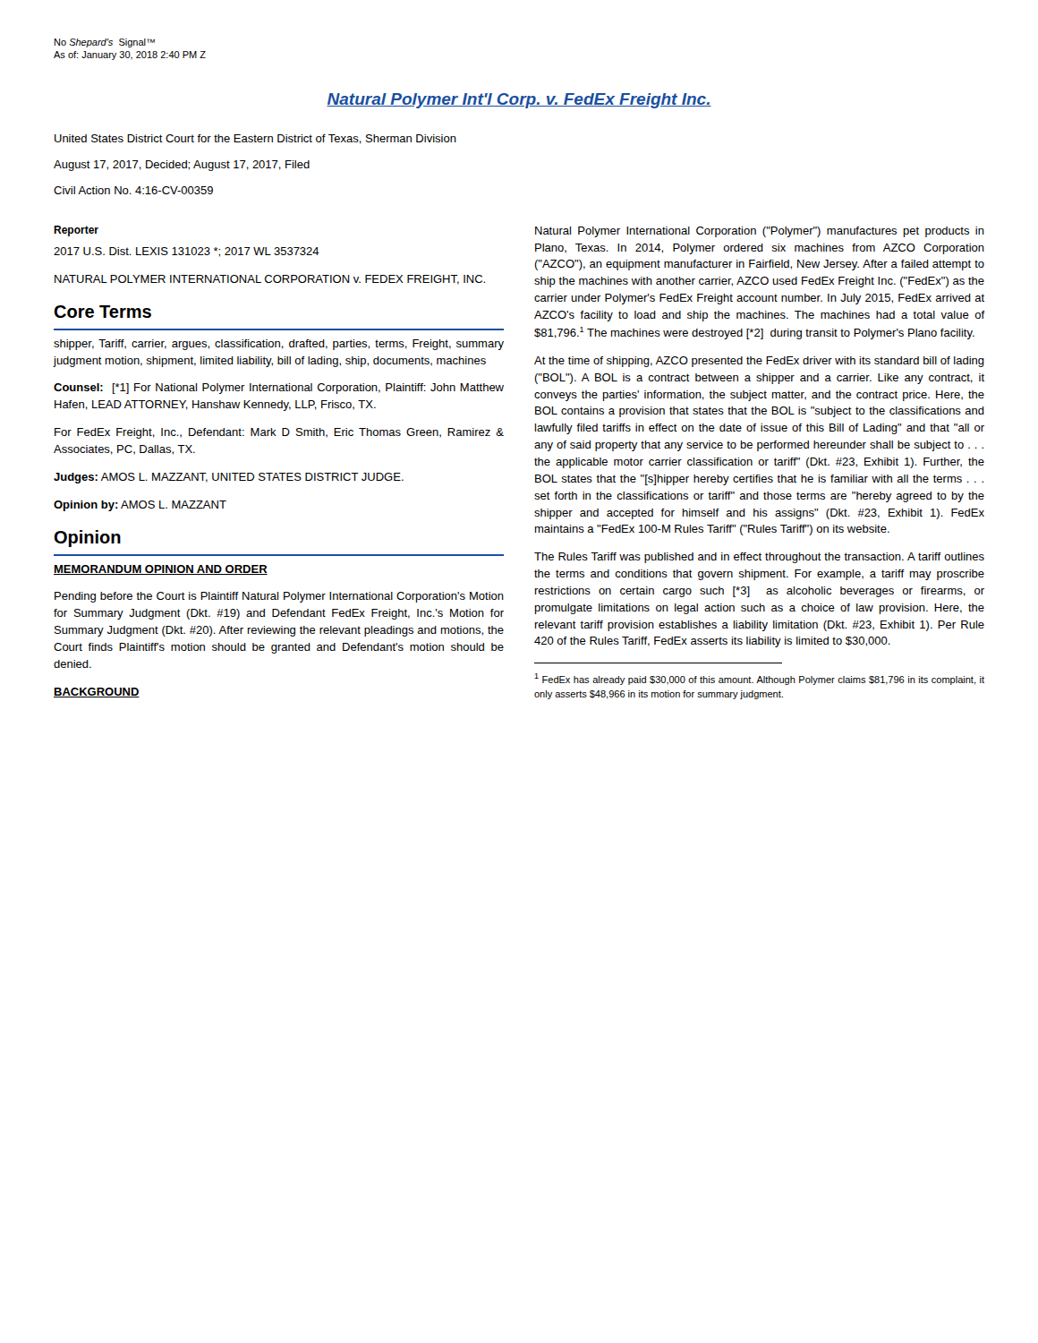No Shepard's Signal™
As of: January 30, 2018 2:40 PM Z
Natural Polymer Int'l Corp. v. FedEx Freight Inc.
United States District Court for the Eastern District of Texas, Sherman Division
August 17, 2017, Decided; August 17, 2017, Filed
Civil Action No. 4:16-CV-00359
Reporter
2017 U.S. Dist. LEXIS 131023 *; 2017 WL 3537324
NATURAL POLYMER INTERNATIONAL CORPORATION v. FEDEX FREIGHT, INC.
Core Terms
shipper, Tariff, carrier, argues, classification, drafted, parties, terms, Freight, summary judgment motion, shipment, limited liability, bill of lading, ship, documents, machines
Counsel: [*1] For National Polymer International Corporation, Plaintiff: John Matthew Hafen, LEAD ATTORNEY, Hanshaw Kennedy, LLP, Frisco, TX.
For FedEx Freight, Inc., Defendant: Mark D Smith, Eric Thomas Green, Ramirez & Associates, PC, Dallas, TX.
Judges: AMOS L. MAZZANT, UNITED STATES DISTRICT JUDGE.
Opinion by: AMOS L. MAZZANT
Opinion
MEMORANDUM OPINION AND ORDER
Pending before the Court is Plaintiff Natural Polymer International Corporation's Motion for Summary Judgment (Dkt. #19) and Defendant FedEx Freight, Inc.'s Motion for Summary Judgment (Dkt. #20). After reviewing the relevant pleadings and motions, the Court finds Plaintiff's motion should be granted and Defendant's motion should be denied.
BACKGROUND
Natural Polymer International Corporation ("Polymer") manufactures pet products in Plano, Texas. In 2014, Polymer ordered six machines from AZCO Corporation ("AZCO"), an equipment manufacturer in Fairfield, New Jersey. After a failed attempt to ship the machines with another carrier, AZCO used FedEx Freight Inc. ("FedEx") as the carrier under Polymer's FedEx Freight account number. In July 2015, FedEx arrived at AZCO's facility to load and ship the machines. The machines had a total value of $81,796.1 The machines were destroyed [*2] during transit to Polymer's Plano facility.
At the time of shipping, AZCO presented the FedEx driver with its standard bill of lading ("BOL"). A BOL is a contract between a shipper and a carrier. Like any contract, it conveys the parties' information, the subject matter, and the contract price. Here, the BOL contains a provision that states that the BOL is "subject to the classifications and lawfully filed tariffs in effect on the date of issue of this Bill of Lading" and that "all or any of said property that any service to be performed hereunder shall be subject to . . . the applicable motor carrier classification or tariff" (Dkt. #23, Exhibit 1). Further, the BOL states that the "[s]hipper hereby certifies that he is familiar with all the terms . . . set forth in the classifications or tariff" and those terms are "hereby agreed to by the shipper and accepted for himself and his assigns" (Dkt. #23, Exhibit 1). FedEx maintains a "FedEx 100-M Rules Tariff" ("Rules Tariff") on its website.
The Rules Tariff was published and in effect throughout the transaction. A tariff outlines the terms and conditions that govern shipment. For example, a tariff may proscribe restrictions on certain cargo such [*3] as alcoholic beverages or firearms, or promulgate limitations on legal action such as a choice of law provision. Here, the relevant tariff provision establishes a liability limitation (Dkt. #23, Exhibit 1). Per Rule 420 of the Rules Tariff, FedEx asserts its liability is limited to $30,000.
1 FedEx has already paid $30,000 of this amount. Although Polymer claims $81,796 in its complaint, it only asserts $48,966 in its motion for summary judgment.